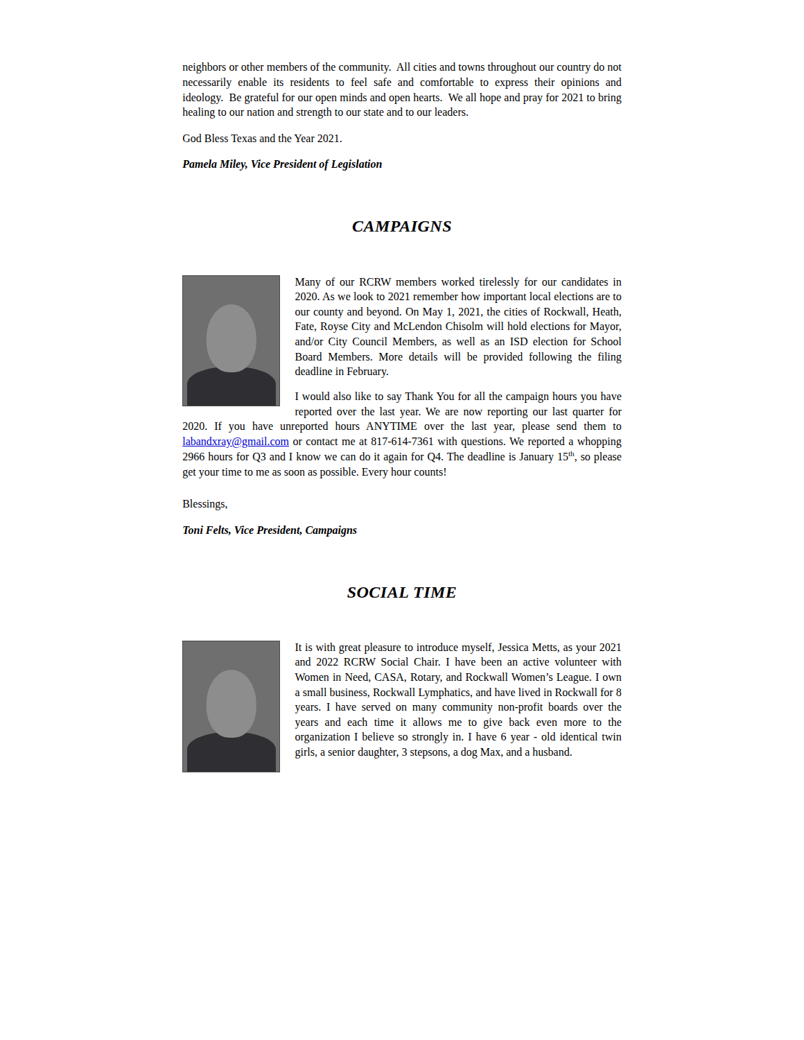neighbors or other members of the community. All cities and towns throughout our country do not necessarily enable its residents to feel safe and comfortable to express their opinions and ideology. Be grateful for our open minds and open hearts. We all hope and pray for 2021 to bring healing to our nation and strength to our state and to our leaders.
God Bless Texas and the Year 2021.
Pamela Miley, Vice President of Legislation
CAMPAIGNS
Many of our RCRW members worked tirelessly for our candidates in 2020. As we look to 2021 remember how important local elections are to our county and beyond. On May 1, 2021, the cities of Rockwall, Heath, Fate, Royse City and McLendon Chisolm will hold elections for Mayor, and/or City Council Members, as well as an ISD election for School Board Members. More details will be provided following the filing deadline in February.
I would also like to say Thank You for all the campaign hours you have reported over the last year. We are now reporting our last quarter for 2020. If you have unreported hours ANYTIME over the last year, please send them to labandxray@gmail.com or contact me at 817-614-7361 with questions. We reported a whopping 2966 hours for Q3 and I know we can do it again for Q4. The deadline is January 15th, so please get your time to me as soon as possible. Every hour counts!
Blessings,
Toni Felts, Vice President, Campaigns
SOCIAL TIME
It is with great pleasure to introduce myself, Jessica Metts, as your 2021 and 2022 RCRW Social Chair. I have been an active volunteer with Women in Need, CASA, Rotary, and Rockwall Women’s League. I own a small business, Rockwall Lymphatics, and have lived in Rockwall for 8 years. I have served on many community non-profit boards over the years and each time it allows me to give back even more to the organization I believe so strongly in. I have 6 year - old identical twin girls, a senior daughter, 3 stepsons, a dog Max, and a husband.